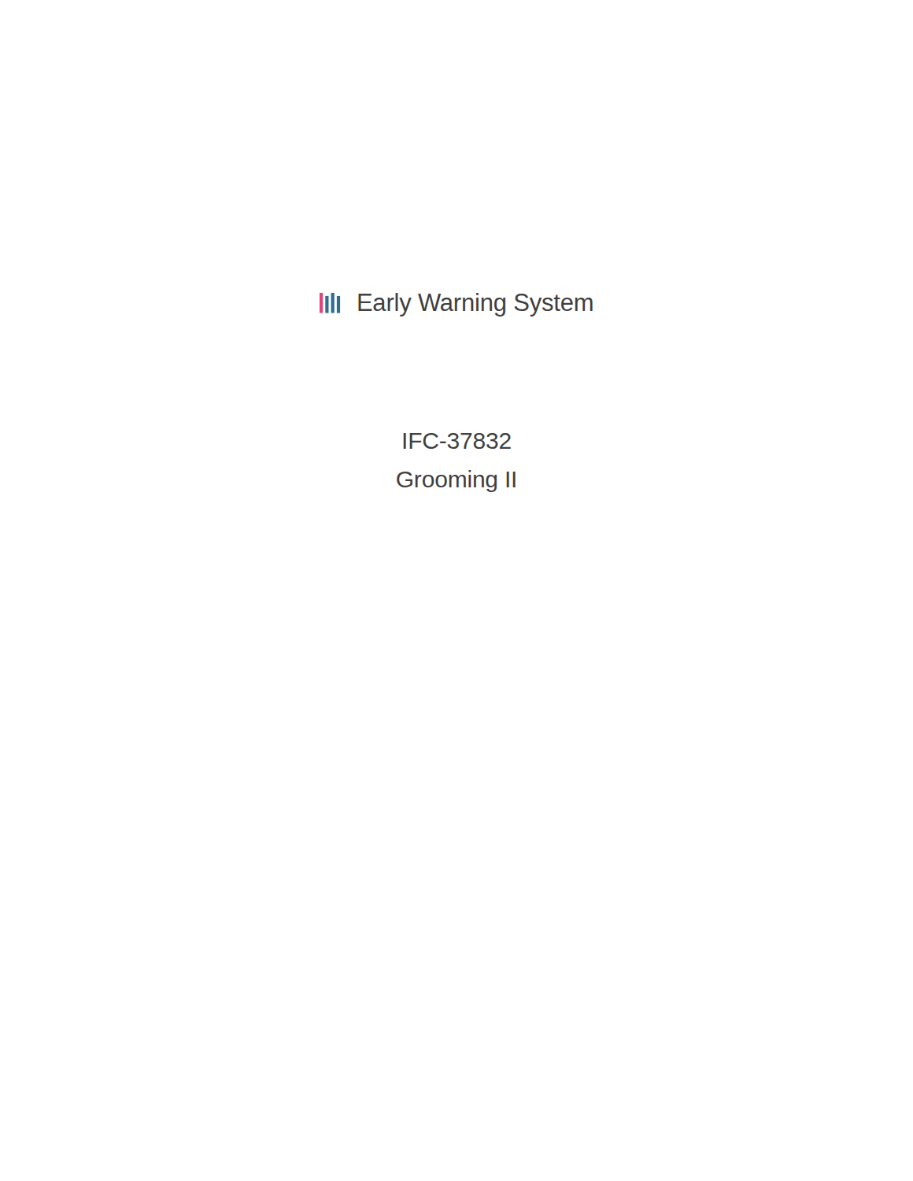Early Warning System
IFC-37832
Grooming II